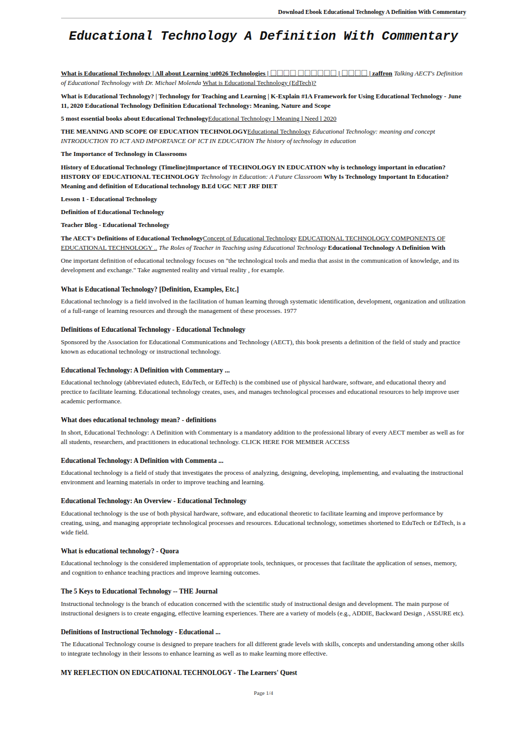Download Ebook Educational Technology A Definition With Commentary
Educational Technology A Definition With Commentary
What is Educational Technology | All about Learning \u0026 Technologies | □□□□ □□□□□□ | □□□□ | zaffron Talking AECT's Definition of Educational Technology with Dr. Michael Molenda What is Educational Technology (EdTech)?
What is Educational Technology? | Technology for Teaching and Learning | K-Explain #1A Framework for Using Educational Technology - June 11, 2020 Educational Technology Definition Educational Technology: Meaning, Nature and Scope
5 most essential books about Educational Technology Educational Technology l Meaning l Need l 2020
THE MEANING AND SCOPE OF EDUCATION TECHNOLOGY Educational Technology Educational Technology: meaning and concept INTRODUCTION TO ICT AND IMPORTANCE OF ICT IN EDUCATION The history of technology in education
The Importance of Technology in Classrooms
History of Educational Technology (Timeline)Importance of TECHNOLOGY IN EDUCATION why is technology important in education? HISTORY OF EDUCATIONAL TECHNOLOGY Technology in Education: A Future Classroom Why Is Technology Important In Education? Meaning and definition of Educational technology B.Ed UGC NET JRF DIET
Lesson 1 - Educational Technology
Definition of Educational Technology
Teacher Blog - Educational Technology
The AECT's Definitions of Educational Technology Concept of Educational Technology EDUCATIONAL TECHNOLOGY COMPONENTS OF EDUCATIONAL TECHNOLOGY .. The Roles of Teacher in Teaching using Educational Technology Educational Technology A Definition With
One important definition of educational technology focuses on "the technological tools and media that assist in the communication of knowledge, and its development and exchange." Take augmented reality and virtual reality , for example.
What is Educational Technology? [Definition, Examples, Etc.]
Educational technology is a field involved in the facilitation of human learning through systematic identification, development, organization and utilization of a full-range of learning resources and through the management of these processes. 1977
Definitions of Educational Technology - Educational Technology
Sponsored by the Association for Educational Communications and Technology (AECT), this book presents a definition of the field of study and practice known as educational technology or instructional technology.
Educational Technology: A Definition with Commentary ...
Educational technology (abbreviated edutech, EduTech, or EdTech) is the combined use of physical hardware, software, and educational theory and prectice to facilitate learning. Educational technology creates, uses, and manages technological processes and educational resources to help improve user academic performance.
What does educational technology mean? - definitions
In short, Educational Technology: A Definition with Commentary is a mandatory addition to the professional library of every AECT member as well as for all students, researchers, and practitioners in educational technology. CLICK HERE FOR MEMBER ACCESS
Educational Technology: A Definition with Commenta ...
Educational technology is a field of study that investigates the process of analyzing, designing, developing, implementing, and evaluating the instructional environment and learning materials in order to improve teaching and learning.
Educational Technology: An Overview - Educational Technology
Educational technology is the use of both physical hardware, software, and educational theoretic to facilitate learning and improve performance by creating, using, and managing appropriate technological processes and resources. Educational technology, sometimes shortened to EduTech or EdTech, is a wide field.
What is educational technology? - Quora
Educational technology is the considered implementation of appropriate tools, techniques, or processes that facilitate the application of senses, memory, and cognition to enhance teaching practices and improve learning outcomes.
The 5 Keys to Educational Technology -- THE Journal
Instructional technology is the branch of education concerned with the scientific study of instructional design and development. The main purpose of instructional designers is to create engaging, effective learning experiences. There are a variety of models (e.g., ADDIE, Backward Design , ASSURE etc).
Definitions of Instructional Technology - Educational ...
The Educational Technology course is designed to prepare teachers for all different grade levels with skills, concepts and understanding among other skills to integrate technology in their lessons to enhance learning as well as to make learning more effective.
MY REFLECTION ON EDUCATIONAL TECHNOLOGY - The Learners' Quest
Page 1/4